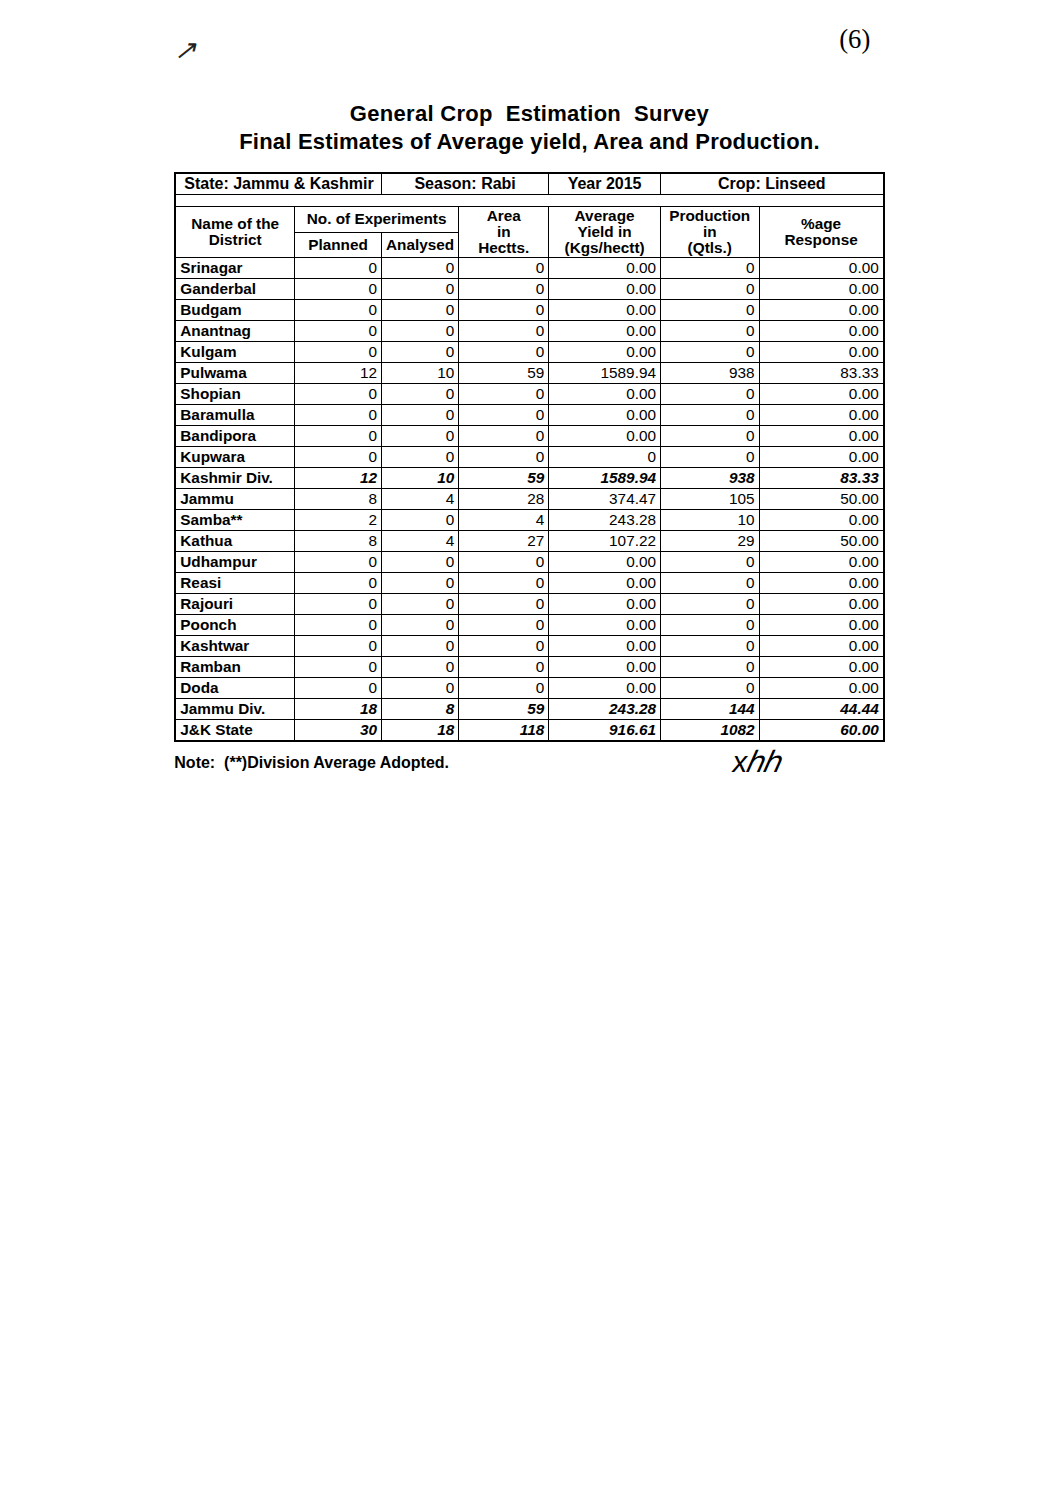↗
(6)
General Crop Estimation Survey
Final Estimates of Average yield, Area and Production.
| State: Jammu & Kashmir | Season: Rabi | Year 2015 | Crop: Linseed |
| Name of the District | No. of Experiments | Area in Hectts. | Average Yield in (Kgs/hectt) | Production in (Qtls.) | %age Response |
| Planned | Analysed |
| Srinagar | 0 | 0 | 0 | 0.00 | 0 | 0.00 |
| Ganderbal | 0 | 0 | 0 | 0.00 | 0 | 0.00 |
| Budgam | 0 | 0 | 0 | 0.00 | 0 | 0.00 |
| Anantnag | 0 | 0 | 0 | 0.00 | 0 | 0.00 |
| Kulgam | 0 | 0 | 0 | 0.00 | 0 | 0.00 |
| Pulwama | 12 | 10 | 59 | 1589.94 | 938 | 83.33 |
| Shopian | 0 | 0 | 0 | 0.00 | 0 | 0.00 |
| Baramulla | 0 | 0 | 0 | 0.00 | 0 | 0.00 |
| Bandipora | 0 | 0 | 0 | 0.00 | 0 | 0.00 |
| Kupwara | 0 | 0 | 0 | 0 | 0 | 0.00 |
| Kashmir Div. | 12 | 10 | 59 | 1589.94 | 938 | 83.33 |
| Jammu | 8 | 4 | 28 | 374.47 | 105 | 50.00 |
| Samba** | 2 | 0 | 4 | 243.28 | 10 | 0.00 |
| Kathua | 8 | 4 | 27 | 107.22 | 29 | 50.00 |
| Udhampur | 0 | 0 | 0 | 0.00 | 0 | 0.00 |
| Reasi | 0 | 0 | 0 | 0.00 | 0 | 0.00 |
| Rajouri | 0 | 0 | 0 | 0.00 | 0 | 0.00 |
| Poonch | 0 | 0 | 0 | 0.00 | 0 | 0.00 |
| Kashtwar | 0 | 0 | 0 | 0.00 | 0 | 0.00 |
| Ramban | 0 | 0 | 0 | 0.00 | 0 | 0.00 |
| Doda | 0 | 0 | 0 | 0.00 | 0 | 0.00 |
| Jammu Div. | 18 | 8 | 59 | 243.28 | 144 | 44.44 |
| J&K State | 30 | 18 | 118 | 916.61 | 1082 | 60.00 |
Note: (**)Division Average Adopted.
xℎℎ